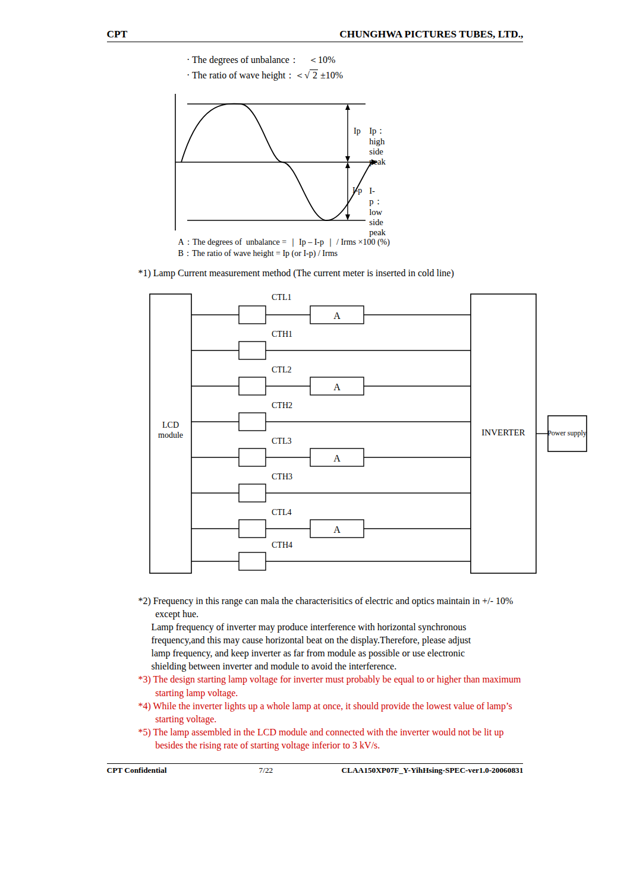CPT
CHUNGHWA PICTURES TUBES, LTD.,
· The degrees of unbalance：　＜10%
· The ratio of wave height：＜√ 2 ±10%
Ip I-p
Ip：high side peak
I-p：low side peak
A：The degrees of unbalance = ｜ Ip – I-p ｜ / Irms ×100 (%)
B：The ratio of wave height = Ip (or I-p) / Irms
*1) Lamp Current measurement method (The current meter is inserted in cold line)
LCD module INVERTER Power supply A CTL1 CTH1 A CTL2 CTH2 A CTL3 CTH3 A CTL4 CTH4
*2) Frequency in this range can mala the characterisitics of electric and optics maintain in +/- 10%
except hue.
Lamp frequency of inverter may produce interference with horizontal synchronous
frequency,and this may cause horizontal beat on the display.Therefore, please adjust
lamp frequency, and keep inverter as far from module as possible or use electronic
shielding between inverter and module to avoid the interference.
*3) The design starting lamp voltage for inverter must probably be equal to or higher than maximum
starting lamp voltage.
*4) While the inverter lights up a whole lamp at once, it should provide the lowest value of lamp’s
starting voltage.
*5) The lamp assembled in the LCD module and connected with the inverter would not be lit up
besides the rising rate of starting voltage inferior to 3 kV/s.
CPT Confidential
7/22
CLAA150XP07F_Y-YihHsing-SPEC-ver1.0-20060831